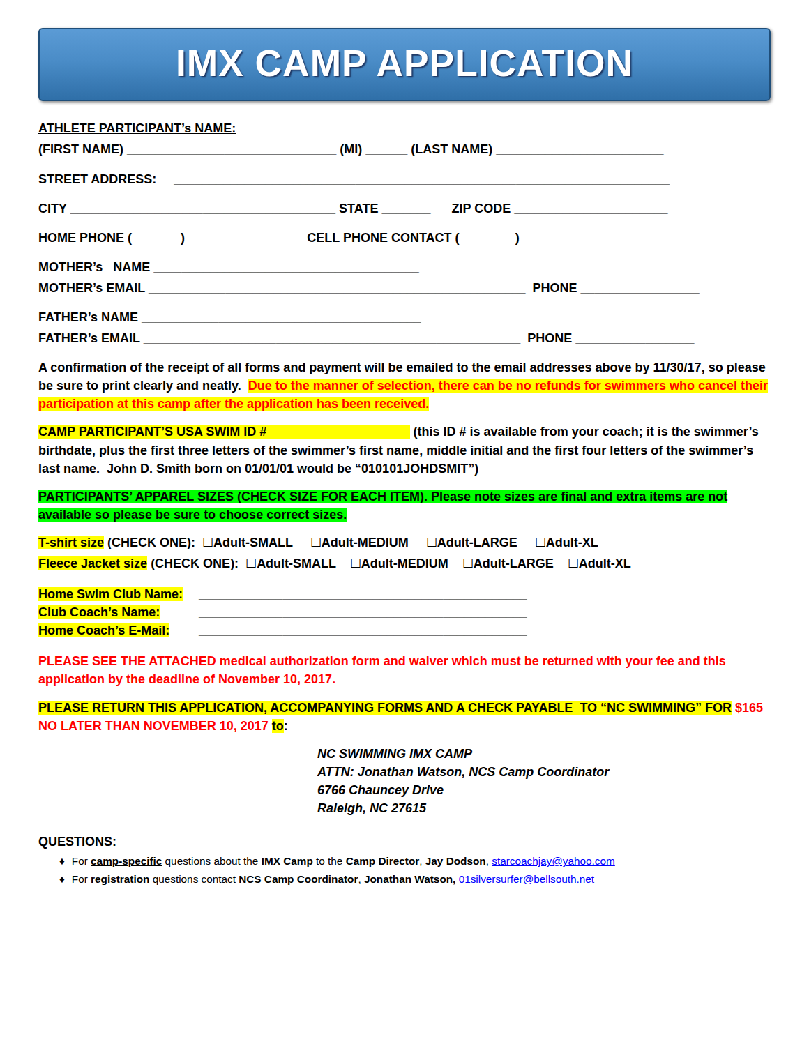IMX CAMP APPLICATION
ATHLETE PARTICIPANT’s NAME:
(FIRST NAME) ______________________________ (MI) ______ (LAST NAME) ________________________
STREET ADDRESS: _______________________________________________________________________
CITY ______________________________________ STATE _______ ZIP CODE ______________________
HOME PHONE (_______) ________________ CELL PHONE CONTACT (________)__________________
MOTHER’s NAME ______________________________________
MOTHER’s EMAIL ______________________________________________________ PHONE _________________
FATHER’s NAME ________________________________________
FATHER’s EMAIL ______________________________________________________ PHONE _________________
A confirmation of the receipt of all forms and payment will be emailed to the email addresses above by 11/30/17, so please be sure to print clearly and neatly. Due to the manner of selection, there can be no refunds for swimmers who cancel their participation at this camp after the application has been received.
CAMP PARTICIPANT’S USA SWIM ID # ____________________ (this ID # is available from your coach; it is the swimmer’s birthdate, plus the first three letters of the swimmer’s first name, middle initial and the first four letters of the swimmer’s last name. John D. Smith born on 01/01/01 would be “010101JOHDSMIT”)
PARTICIPANTS’ APPAREL SIZES (CHECK SIZE FOR EACH ITEM). Please note sizes are final and extra items are not available so please be sure to choose correct sizes.
T-shirt size (CHECK ONE): ☐Adult-SMALL ☐Adult-MEDIUM ☐Adult-LARGE ☐Adult-XL
Fleece Jacket size (CHECK ONE): ☐Adult-SMALL ☐Adult-MEDIUM ☐Adult-LARGE ☐Adult-XL
Home Swim Club Name:_______________________________________________
Club Coach’s Name:_______________________________________________
Home Coach’s E-Mail:_______________________________________________
PLEASE SEE THE ATTACHED medical authorization form and waiver which must be returned with your fee and this application by the deadline of November 10, 2017.
PLEASE RETURN THIS APPLICATION, ACCOMPANYING FORMS AND A CHECK PAYABLE TO “NC SWIMMING” FOR $165 NO LATER THAN NOVEMBER 10, 2017 to:
NC SWIMMING IMX CAMP
ATTN: Jonathan Watson, NCS Camp Coordinator
6766 Chauncey Drive
Raleigh, NC 27615
QUESTIONS:
For camp-specific questions about the IMX Camp to the Camp Director, Jay Dodson, starcoachjay@yahoo.com
For registration questions contact NCS Camp Coordinator, Jonathan Watson, 01silversurfer@bellsouth.net